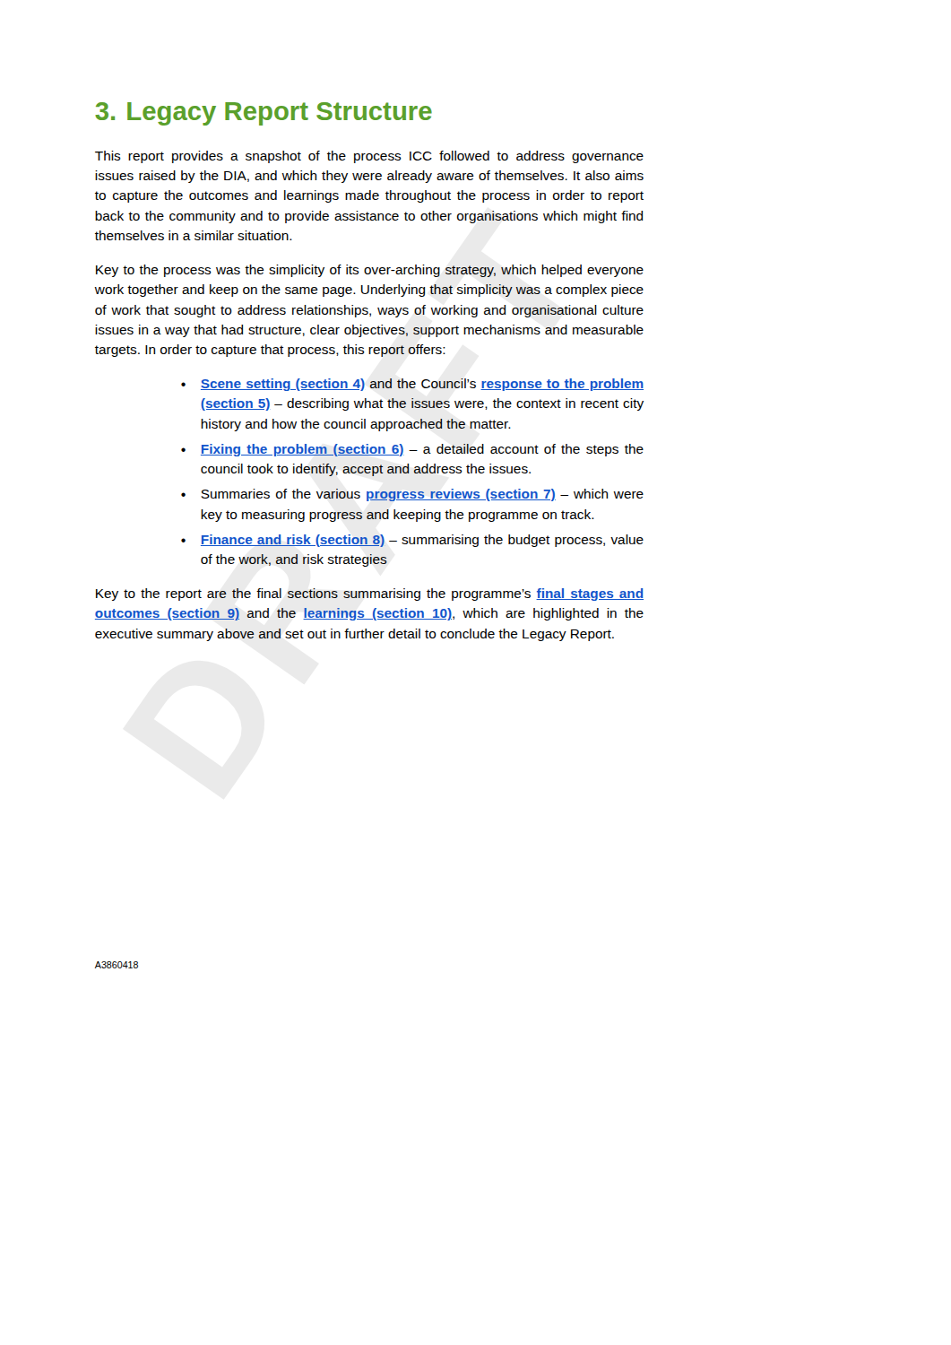DRAFT
3. Legacy Report Structure
This report provides a snapshot of the process ICC followed to address governance issues raised by the DIA, and which they were already aware of themselves. It also aims to capture the outcomes and learnings made throughout the process in order to report back to the community and to provide assistance to other organisations which might find themselves in a similar situation.
Key to the process was the simplicity of its over-arching strategy, which helped everyone work together and keep on the same page. Underlying that simplicity was a complex piece of work that sought to address relationships, ways of working and organisational culture issues in a way that had structure, clear objectives, support mechanisms and measurable targets. In order to capture that process, this report offers:
Scene setting (section 4) and the Council’s response to the problem (section 5) – describing what the issues were, the context in recent city history and how the council approached the matter.
Fixing the problem (section 6) – a detailed account of the steps the council took to identify, accept and address the issues.
Summaries of the various progress reviews (section 7) – which were key to measuring progress and keeping the programme on track.
Finance and risk (section 8) – summarising the budget process, value of the work, and risk strategies
Key to the report are the final sections summarising the programme’s final stages and outcomes (section 9) and the learnings (section 10), which are highlighted in the executive summary above and set out in further detail to conclude the Legacy Report.
A3860418